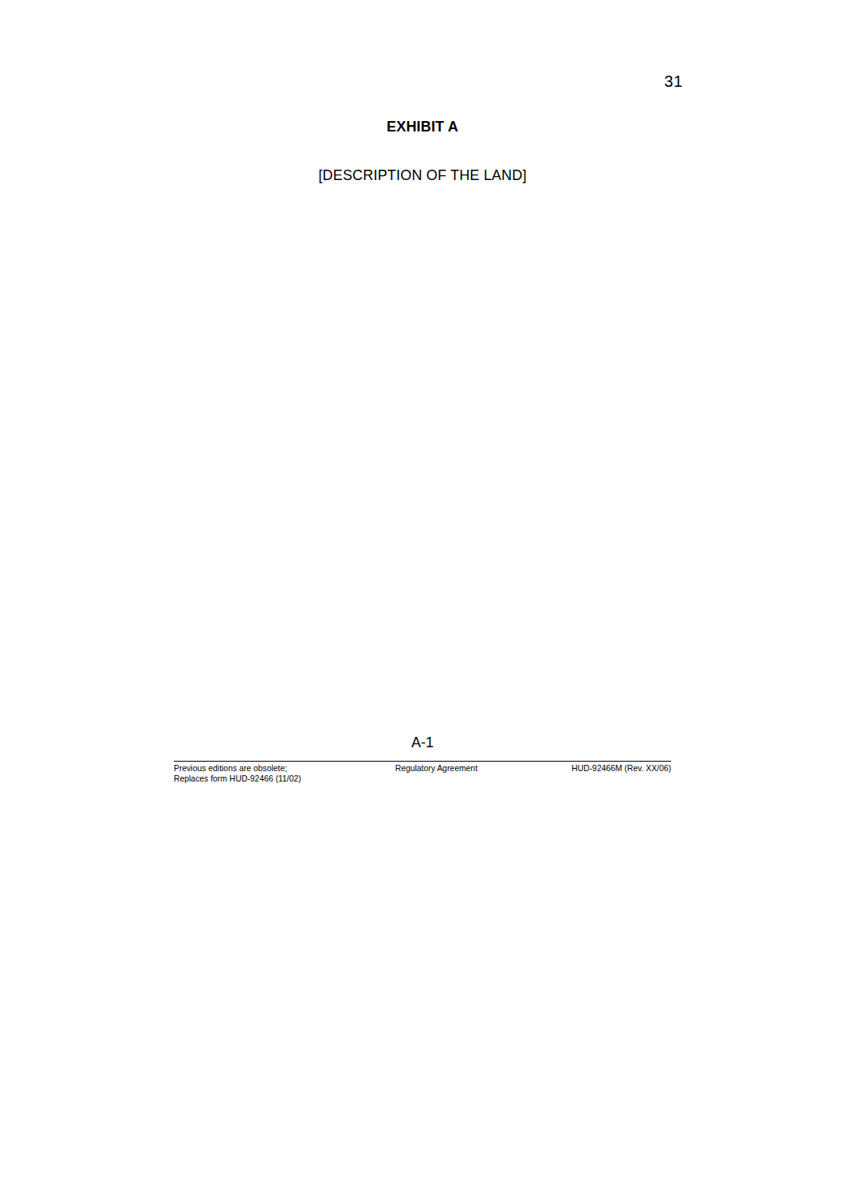31
EXHIBIT A
[DESCRIPTION OF THE LAND]
A-1
Previous editions are obsolete;
Replaces form HUD-92466 (11/02)
Regulatory Agreement
HUD-92466M (Rev. XX/06)